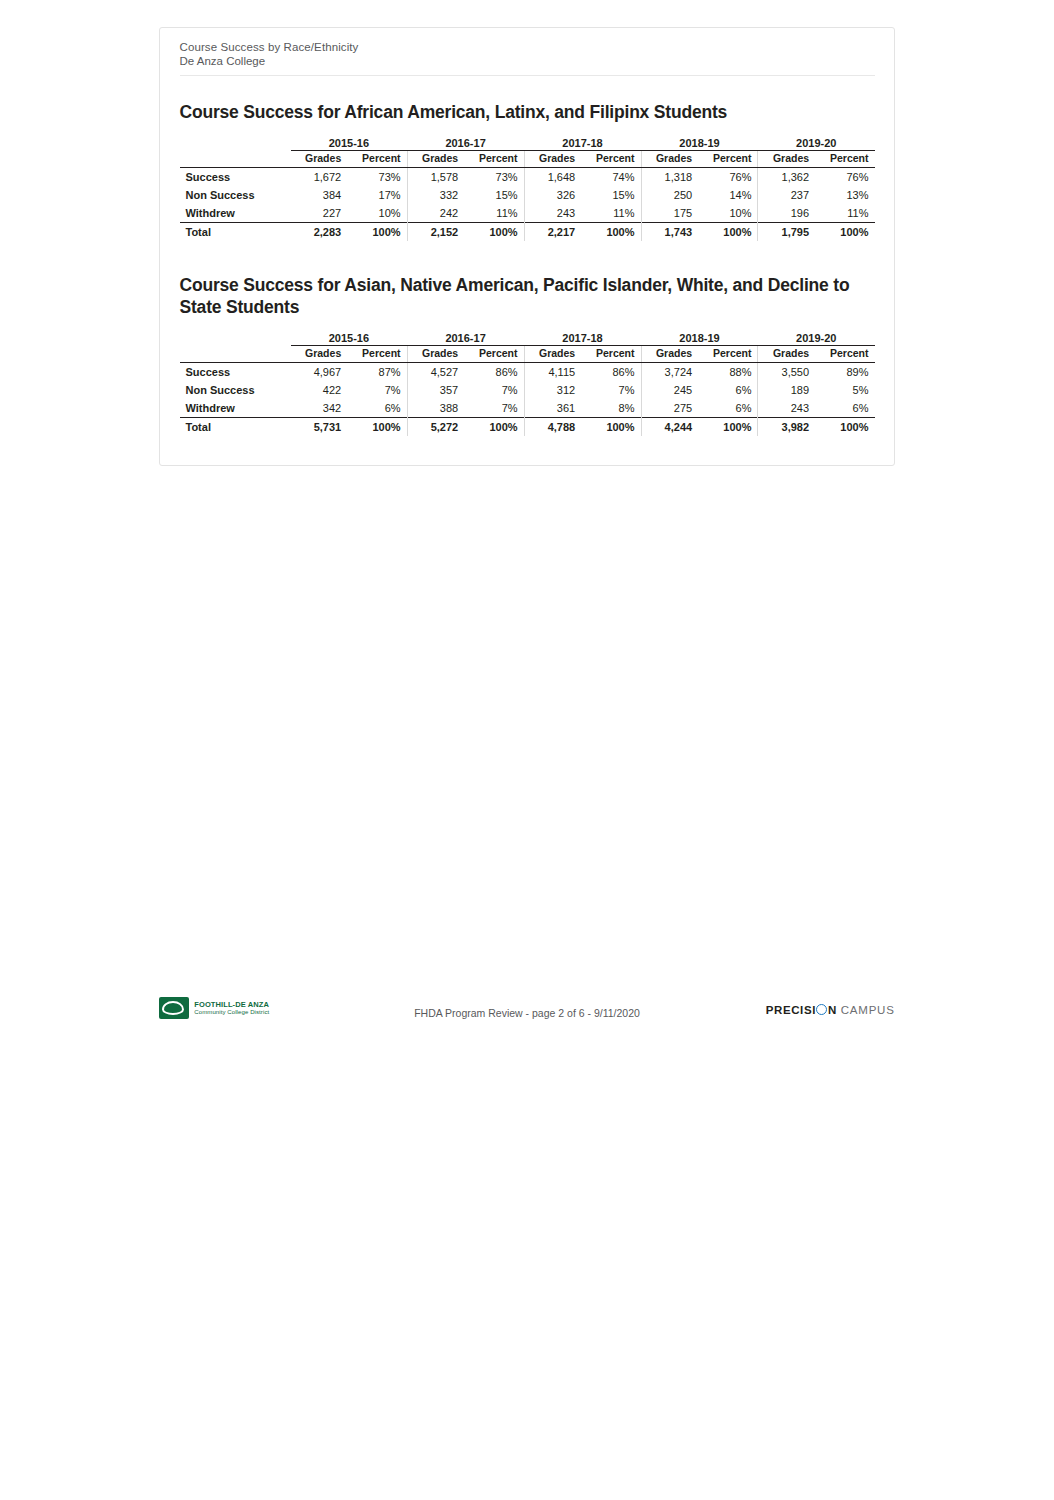Course Success by Race/Ethnicity
De Anza College
Course Success for African American, Latinx, and Filipinx Students
| | 2015-16 | 2016-17 | 2017-18 | 2018-19 | 2019-20 |
| --- | --- | --- | --- | --- | --- |
| | Grades | Percent | Grades | Percent | Grades | Percent | Grades | Percent | Grades | Percent |
| Success | 1,672 | 73% | 1,578 | 73% | 1,648 | 74% | 1,318 | 76% | 1,362 | 76% |
| Non Success | 384 | 17% | 332 | 15% | 326 | 15% | 250 | 14% | 237 | 13% |
| Withdrew | 227 | 10% | 242 | 11% | 243 | 11% | 175 | 10% | 196 | 11% |
| Total | 2,283 | 100% | 2,152 | 100% | 2,217 | 100% | 1,743 | 100% | 1,795 | 100% |
Course Success for Asian, Native American, Pacific Islander, White, and Decline to State Students
| | 2015-16 | 2016-17 | 2017-18 | 2018-19 | 2019-20 |
| --- | --- | --- | --- | --- | --- |
| | Grades | Percent | Grades | Percent | Grades | Percent | Grades | Percent | Grades | Percent |
| Success | 4,967 | 87% | 4,527 | 86% | 4,115 | 86% | 3,724 | 88% | 3,550 | 89% |
| Non Success | 422 | 7% | 357 | 7% | 312 | 7% | 245 | 6% | 189 | 5% |
| Withdrew | 342 | 6% | 388 | 7% | 361 | 8% | 275 | 6% | 243 | 6% |
| Total | 5,731 | 100% | 5,272 | 100% | 4,788 | 100% | 4,244 | 100% | 3,982 | 100% |
FOOTHILL-DE ANZA
Community College District
FHDA Program Review - page 2 of 6 - 9/11/2020
PRECISI N CAMPUS